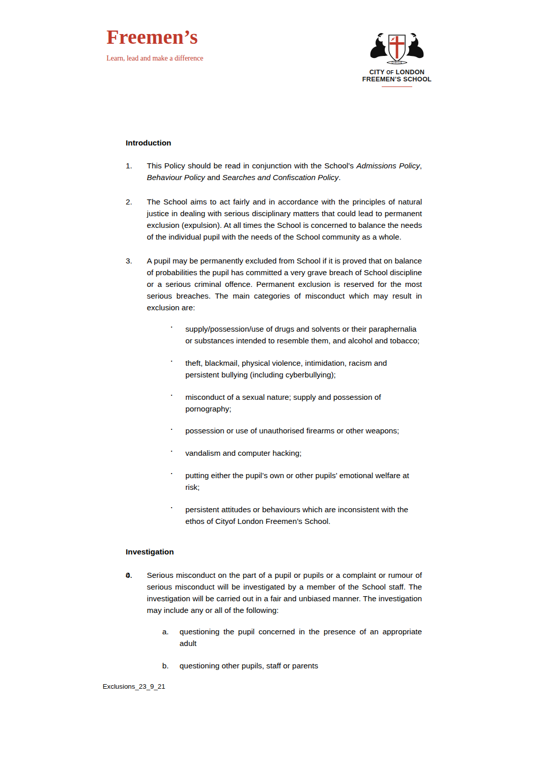Freemen’s
Learn, lead and make a difference
DIRIGE
CITY OF LONDON
FREEMEN’S SCHOOL
Introduction
This Policy should be read in conjunction with the School’s Admissions Policy, Behaviour Policy and Searches and Confiscation Policy.
The School aims to act fairly and in accordance with the principles of natural justice in dealing with serious disciplinary matters that could lead to permanent exclusion (expulsion). At all times the School is concerned to balance the needs of the individual pupil with the needs of the School community as a whole.
A pupil may be permanently excluded from School if it is proved that on balance of probabilities the pupil has committed a very grave breach of School discipline or a serious criminal offence. Permanent exclusion is reserved for the most serious breaches. The main categories of misconduct which may result in exclusion are:
supply/possession/use of drugs and solvents or their paraphernalia or substances intended to resemble them, and alcohol and tobacco;
theft, blackmail, physical violence, intimidation, racism and persistent bullying (including cyberbullying);
misconduct of a sexual nature; supply and possession of pornography;
possession or use of unauthorised firearms or other weapons;
vandalism and computer hacking;
putting either the pupil’s own or other pupils’ emotional welfare at risk;
persistent attitudes or behaviours which are inconsistent with the ethos of Cityof London Freemen’s School.
Investigation
4. Serious misconduct on the part of a pupil or pupils or a complaint or rumour of serious misconduct will be investigated by a member of the School staff. The investigation will be carried out in a fair and unbiased manner. The investigation may include any or all of the following:
questioning the pupil concerned in the presence of an appropriate adult
questioning other pupils, staff or parents
Exclusions_23_9_21